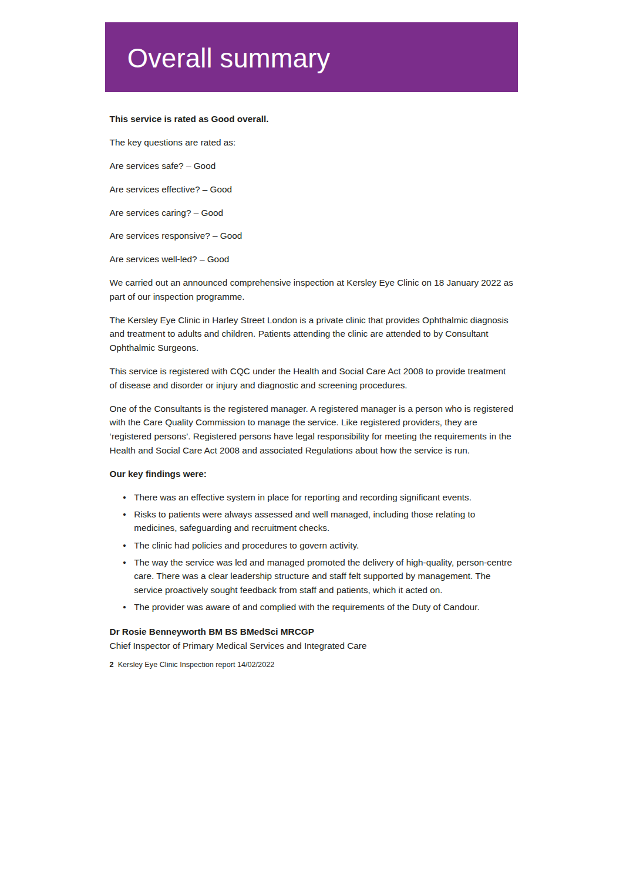Overall summary
This service is rated as Good overall.
The key questions are rated as:
Are services safe? – Good
Are services effective? – Good
Are services caring? – Good
Are services responsive? – Good
Are services well-led? – Good
We carried out an announced comprehensive inspection at Kersley Eye Clinic on 18 January 2022 as part of our inspection programme.
The Kersley Eye Clinic in Harley Street London is a private clinic that provides Ophthalmic diagnosis and treatment to adults and children. Patients attending the clinic are attended to by Consultant Ophthalmic Surgeons.
This service is registered with CQC under the Health and Social Care Act 2008 to provide treatment of disease and disorder or injury and diagnostic and screening procedures.
One of the Consultants is the registered manager. A registered manager is a person who is registered with the Care Quality Commission to manage the service. Like registered providers, they are ‘registered persons’. Registered persons have legal responsibility for meeting the requirements in the Health and Social Care Act 2008 and associated Regulations about how the service is run.
Our key findings were:
There was an effective system in place for reporting and recording significant events.
Risks to patients were always assessed and well managed, including those relating to medicines, safeguarding and recruitment checks.
The clinic had policies and procedures to govern activity.
The way the service was led and managed promoted the delivery of high-quality, person-centre care. There was a clear leadership structure and staff felt supported by management. The service proactively sought feedback from staff and patients, which it acted on.
The provider was aware of and complied with the requirements of the Duty of Candour.
Dr Rosie Benneyworth BM BS BMedSci MRCGP
Chief Inspector of Primary Medical Services and Integrated Care
2 Kersley Eye Clinic Inspection report 14/02/2022